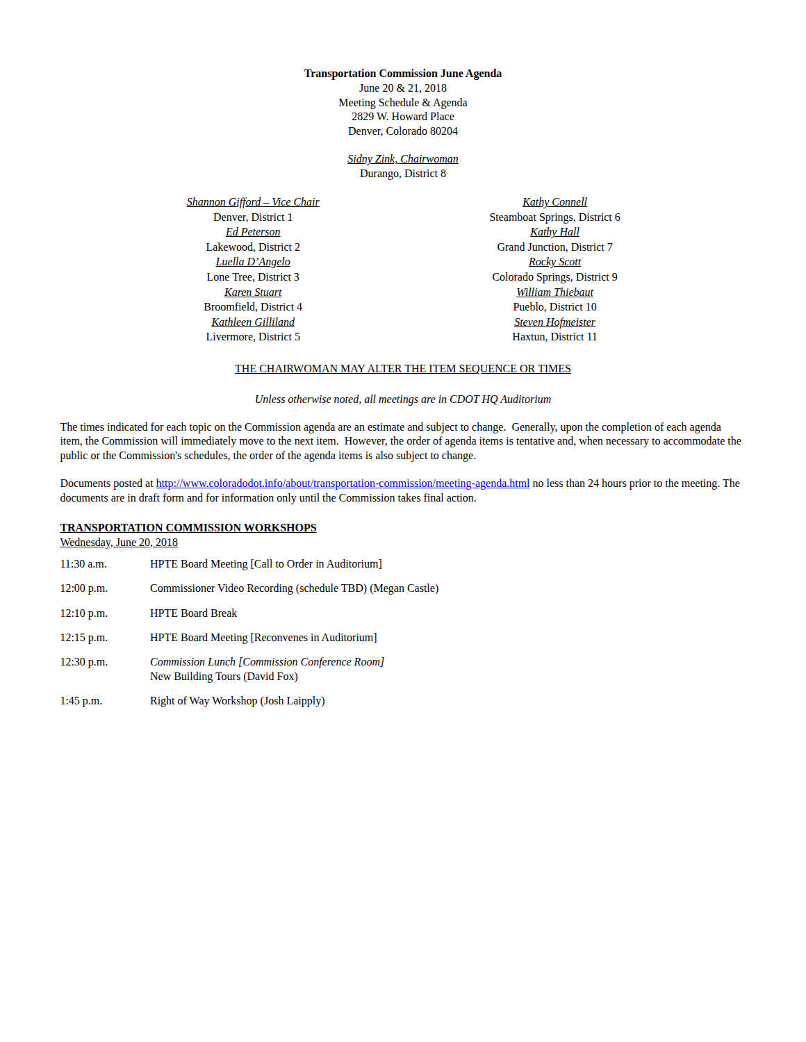Transportation Commission June Agenda
June 20 & 21, 2018
Meeting Schedule & Agenda
2829 W. Howard Place
Denver, Colorado 80204
Sidny Zink, Chairwoman
Durango, District 8
| Shannon Gifford – Vice Chair Denver, District 1 | Kathy Connell Steamboat Springs, District 6 |
| Ed Peterson Lakewood, District 2 | Kathy Hall Grand Junction, District 7 |
| Luella D’Angelo Lone Tree, District 3 | Rocky Scott Colorado Springs, District 9 |
| Karen Stuart Broomfield, District 4 | William Thiebaut Pueblo, District 10 |
| Kathleen Gilliland Livermore, District 5 | Steven Hofmeister Haxtun, District 11 |
THE CHAIRWOMAN MAY ALTER THE ITEM SEQUENCE OR TIMES
Unless otherwise noted, all meetings are in CDOT HQ Auditorium
The times indicated for each topic on the Commission agenda are an estimate and subject to change. Generally, upon the completion of each agenda item, the Commission will immediately move to the next item. However, the order of agenda items is tentative and, when necessary to accommodate the public or the Commission's schedules, the order of the agenda items is also subject to change.
Documents posted at http://www.coloradodot.info/about/transportation-commission/meeting-agenda.html no less than 24 hours prior to the meeting. The documents are in draft form and for information only until the Commission takes final action.
TRANSPORTATION COMMISSION WORKSHOPS
Wednesday, June 20, 2018
| 11:30 a.m. | HPTE Board Meeting [Call to Order in Auditorium] |
| 12:00 p.m. | Commissioner Video Recording (schedule TBD) (Megan Castle) |
| 12:10 p.m. | HPTE Board Break |
| 12:15 p.m. | HPTE Board Meeting [Reconvenes in Auditorium] |
| 12:30 p.m. | Commission Lunch [Commission Conference Room] New Building Tours (David Fox) |
| 1:45 p.m. | Right of Way Workshop (Josh Laipply) |